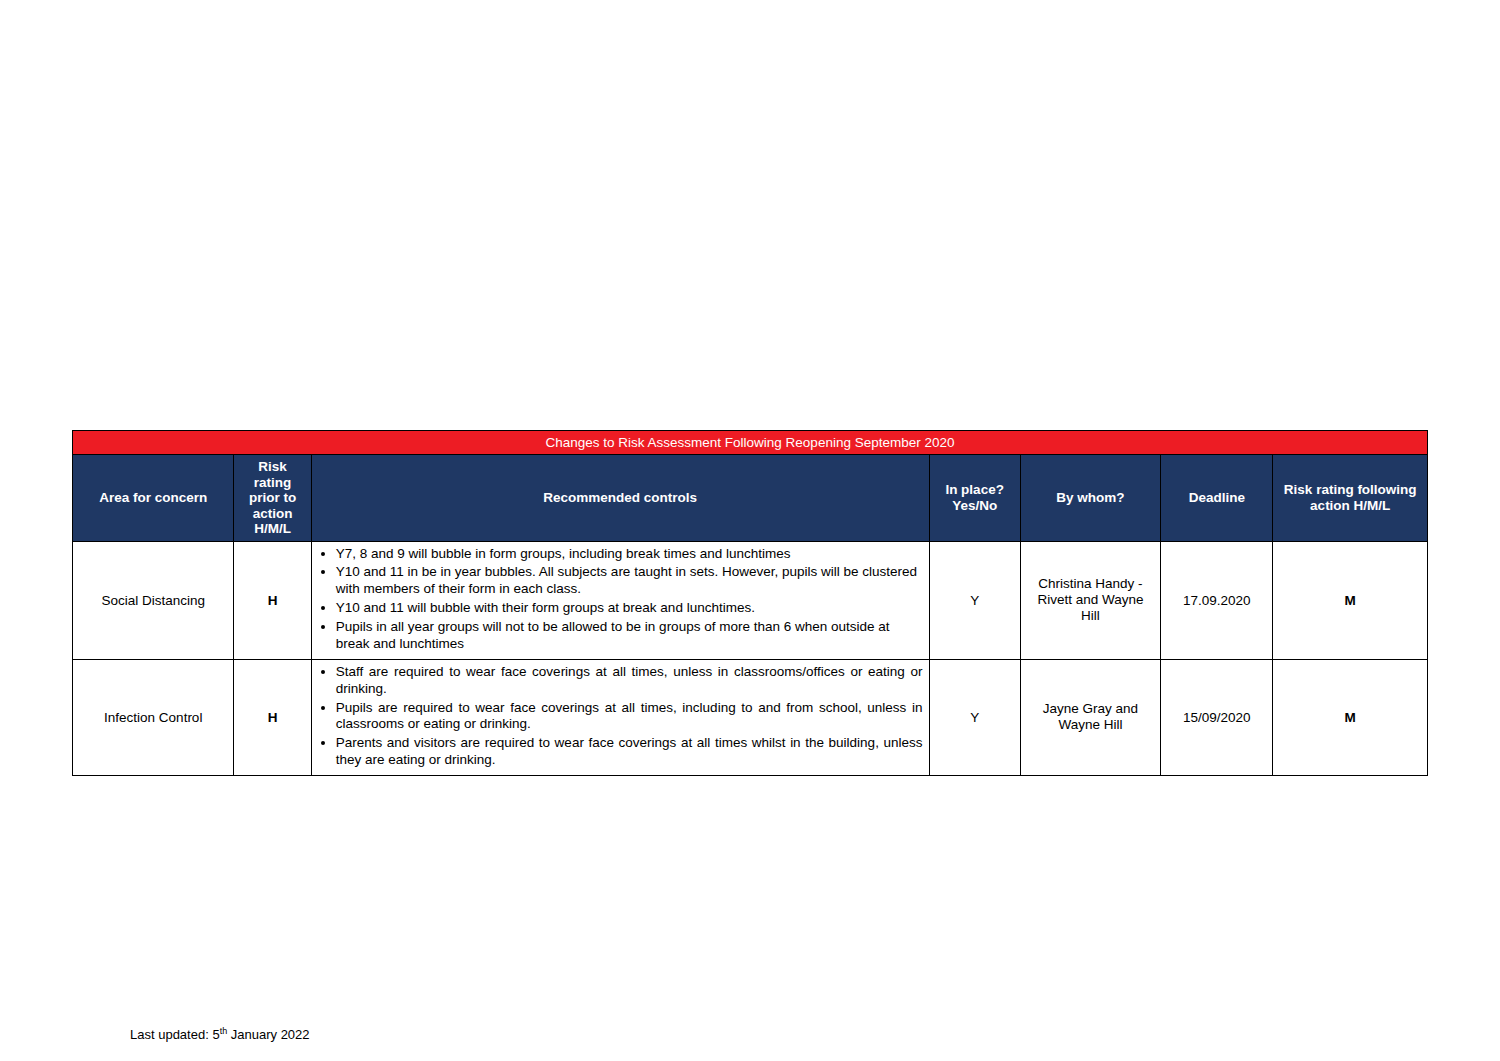| Changes to Risk Assessment Following Reopening September 2020 |
| Area for concern | Risk rating prior to action H/M/L | Recommended controls | In place? Yes/No | By whom? | Deadline | Risk rating following action H/M/L |
| Social Distancing | H | Y7, 8 and 9 will bubble in form groups, including break times and lunchtimes Y10 and 11 in be in year bubbles. All subjects are taught in sets. However, pupils will be clustered with members of their form in each class. Y10 and 11 will bubble with their form groups at break and lunchtimes. Pupils in all year groups will not to be allowed to be in groups of more than 6 when outside at break and lunchtimes | Y | Christina Handy -Rivett and Wayne Hill | 17.09.2020 | M |
| Infection Control | H | Staff are required to wear face coverings at all times, unless in classrooms/offices or eating or drinking. Pupils are required to wear face coverings at all times, including to and from school, unless in classrooms or eating or drinking. Parents and visitors are required to wear face coverings at all times whilst in the building, unless they are eating or drinking. | Y | Jayne Gray and Wayne Hill | 15/09/2020 | M |
Last updated: 5th January 2022